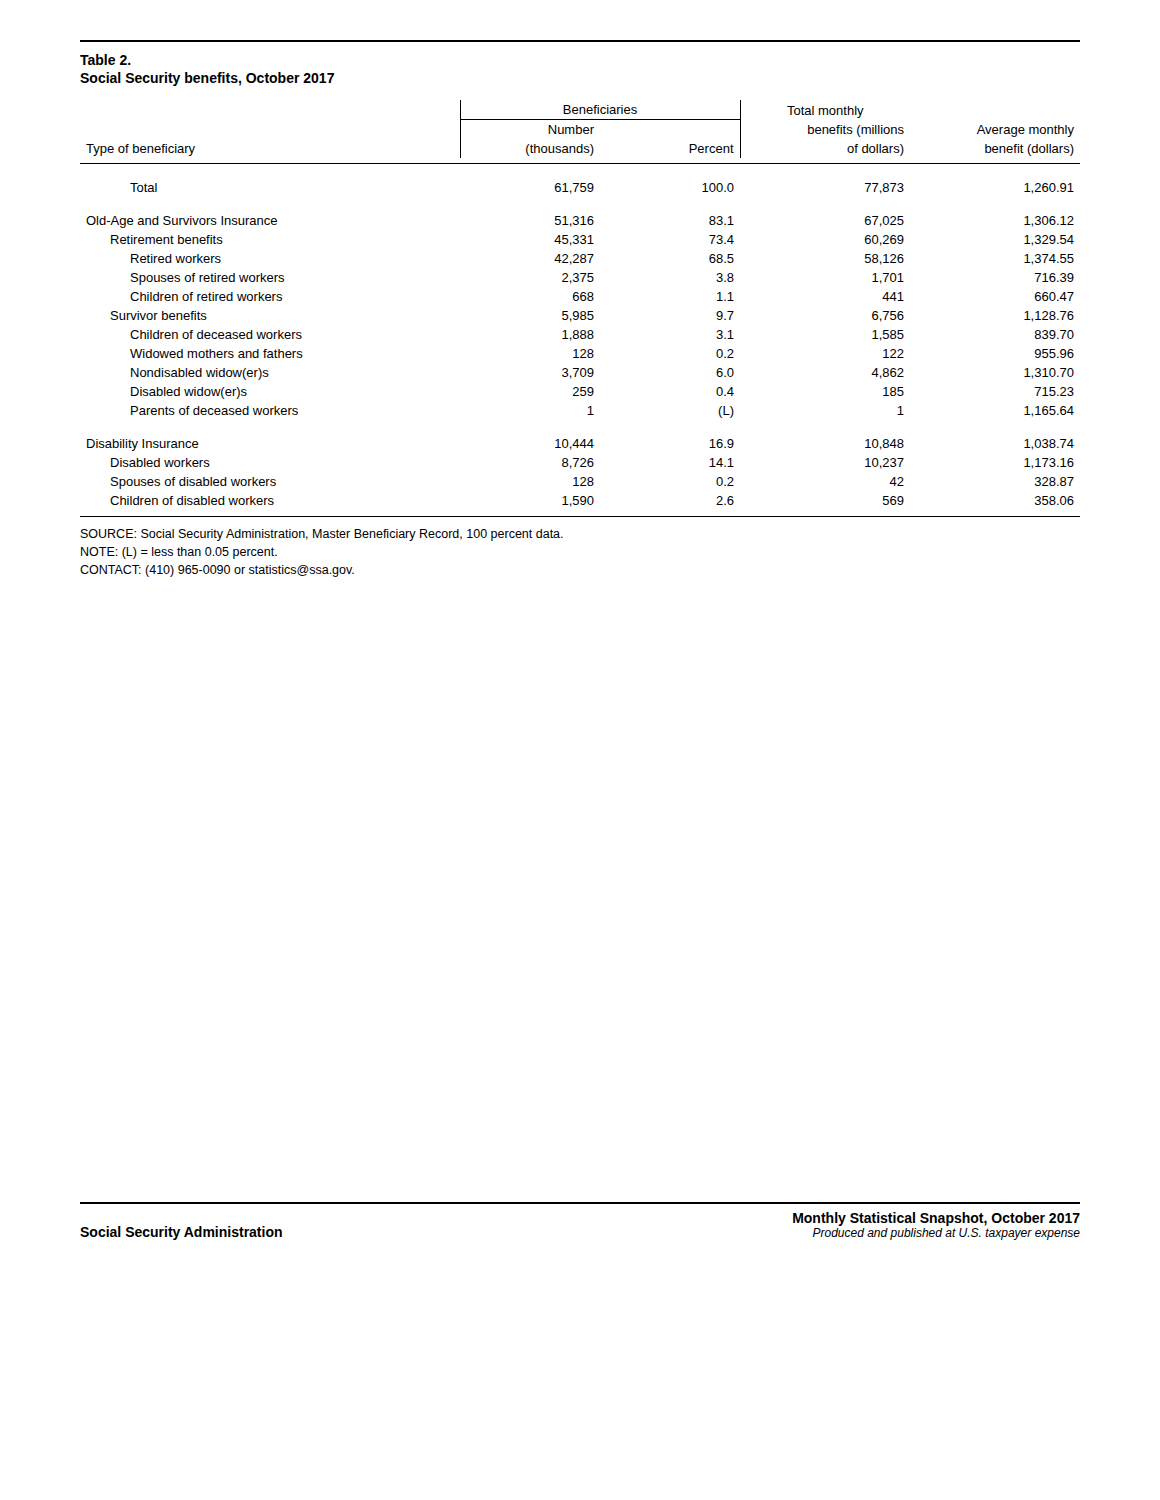Table 2.
Social Security benefits, October 2017
| | Beneficiaries | Total monthly | |
| --- | --- | --- | --- |
| | Number | | benefits (millions | Average monthly |
| Type of beneficiary | (thousands) | Percent | of dollars) | benefit (dollars) |
| Total | 61,759 | 100.0 | 77,873 | 1,260.91 |
| Old-Age and Survivors Insurance | 51,316 | 83.1 | 67,025 | 1,306.12 |
| Retirement benefits | 45,331 | 73.4 | 60,269 | 1,329.54 |
| Retired workers | 42,287 | 68.5 | 58,126 | 1,374.55 |
| Spouses of retired workers | 2,375 | 3.8 | 1,701 | 716.39 |
| Children of retired workers | 668 | 1.1 | 441 | 660.47 |
| Survivor benefits | 5,985 | 9.7 | 6,756 | 1,128.76 |
| Children of deceased workers | 1,888 | 3.1 | 1,585 | 839.70 |
| Widowed mothers and fathers | 128 | 0.2 | 122 | 955.96 |
| Nondisabled widow(er)s | 3,709 | 6.0 | 4,862 | 1,310.70 |
| Disabled widow(er)s | 259 | 0.4 | 185 | 715.23 |
| Parents of deceased workers | 1 | (L) | 1 | 1,165.64 |
| Disability Insurance | 10,444 | 16.9 | 10,848 | 1,038.74 |
| Disabled workers | 8,726 | 14.1 | 10,237 | 1,173.16 |
| Spouses of disabled workers | 128 | 0.2 | 42 | 328.87 |
| Children of disabled workers | 1,590 | 2.6 | 569 | 358.06 |
SOURCE: Social Security Administration, Master Beneficiary Record, 100 percent data.
NOTE: (L) = less than 0.05 percent.
CONTACT: (410) 965-0090 or statistics@ssa.gov.
Social Security Administration
Monthly Statistical Snapshot, October 2017
Produced and published at U.S. taxpayer expense